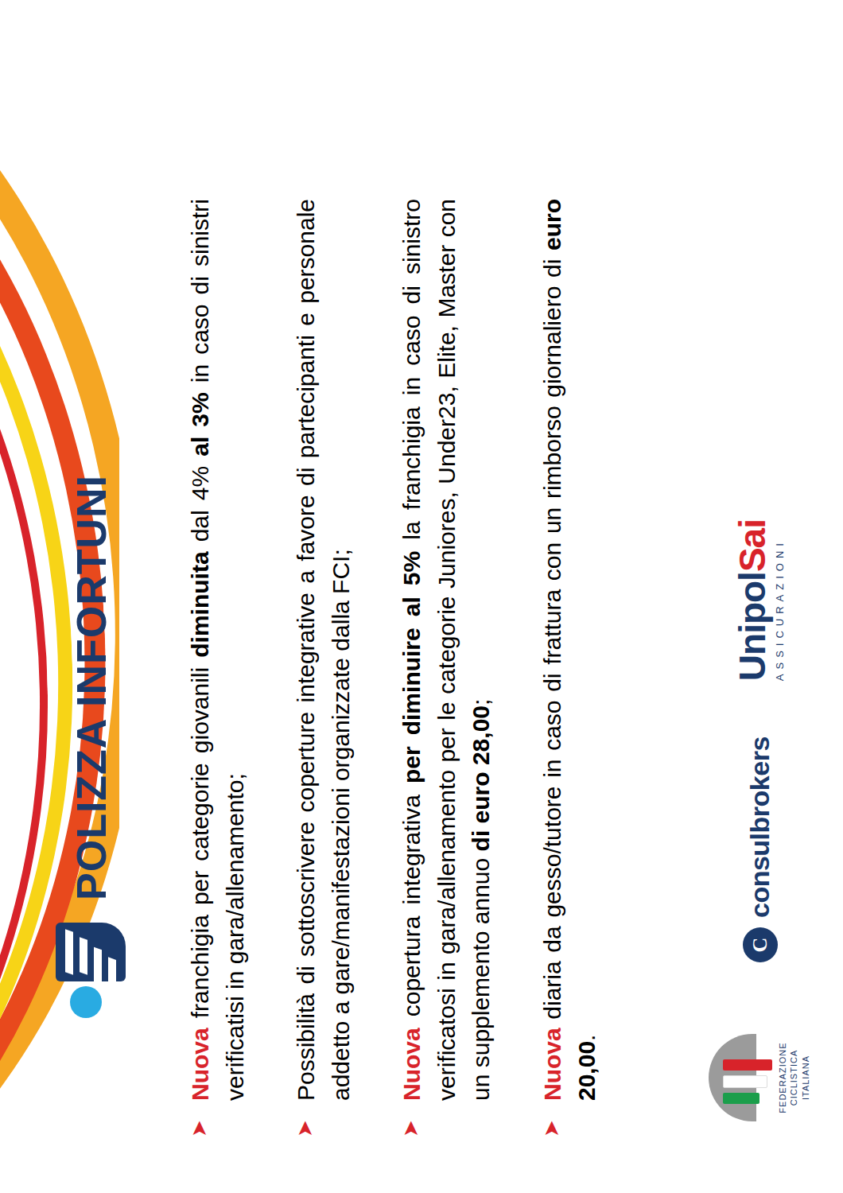POLIZZA INFORTUNI
Nuova franchigia per categorie giovanili diminuita dal 4% al 3% in caso di sinistri verificatisi in gara/allenamento;
Possibilità di sottoscrivere coperture integrative a favore di partecipanti e personale addetto a gare/manifestazioni organizzate dalla FCI;
Nuova copertura integrativa per diminuire al 5% la franchigia in caso di sinistro verificatosi in gara/allenamento per le categorie Juniores, Under23, Elite, Master con un supplemento annuo di euro 28,00;
Nuova diaria da gesso/tutore in caso di frattura con un rimborso giornaliero di euro 20,00.
FEDERAZIONE CICLISTICA
ITALIANA
consulbrokers
Unipol Sai
ASSICURAZIONI